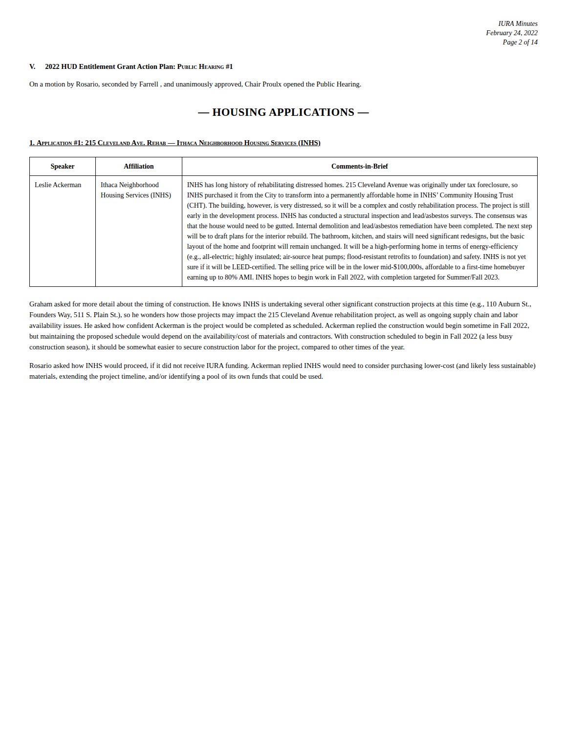IURA Minutes
February 24, 2022
Page 2 of 14
V. 2022 HUD Entitlement Grant Action Plan: Public Hearing #1
On a motion by Rosario, seconded by Farrell , and unanimously approved, Chair Proulx opened the Public Hearing.
— HOUSING APPLICATIONS —
1. Application #1: 215 Cleveland Ave. Rehab — Ithaca Neighborhood Housing Services (INHS)
| Speaker | Affiliation | Comments-in-Brief |
| --- | --- | --- |
| Leslie Ackerman | Ithaca Neighborhood Housing Services (INHS) | INHS has long history of rehabilitating distressed homes. 215 Cleveland Avenue was originally under tax foreclosure, so INHS purchased it from the City to transform into a permanently affordable home in INHS’ Community Housing Trust (CHT). The building, however, is very distressed, so it will be a complex and costly rehabilitation process. The project is still early in the development process. INHS has conducted a structural inspection and lead/asbestos surveys. The consensus was that the house would need to be gutted. Internal demolition and lead/asbestos remediation have been completed. The next step will be to draft plans for the interior rebuild. The bathroom, kitchen, and stairs will need significant redesigns, but the basic layout of the home and footprint will remain unchanged. It will be a high-performing home in terms of energy-efficiency (e.g., all-electric; highly insulated; air-source heat pumps; flood-resistant retrofits to foundation) and safety. INHS is not yet sure if it will be LEED-certified. The selling price will be in the lower mid-$100,000s, affordable to a first-time homebuyer earning up to 80% AMI. INHS hopes to begin work in Fall 2022, with completion targeted for Summer/Fall 2023. |
Graham asked for more detail about the timing of construction. He knows INHS is undertaking several other significant construction projects at this time (e.g., 110 Auburn St., Founders Way, 511 S. Plain St.), so he wonders how those projects may impact the 215 Cleveland Avenue rehabilitation project, as well as ongoing supply chain and labor availability issues. He asked how confident Ackerman is the project would be completed as scheduled. Ackerman replied the construction would begin sometime in Fall 2022, but maintaining the proposed schedule would depend on the availability/cost of materials and contractors. With construction scheduled to begin in Fall 2022 (a less busy construction season), it should be somewhat easier to secure construction labor for the project, compared to other times of the year.
Rosario asked how INHS would proceed, if it did not receive IURA funding. Ackerman replied INHS would need to consider purchasing lower-cost (and likely less sustainable) materials, extending the project timeline, and/or identifying a pool of its own funds that could be used.